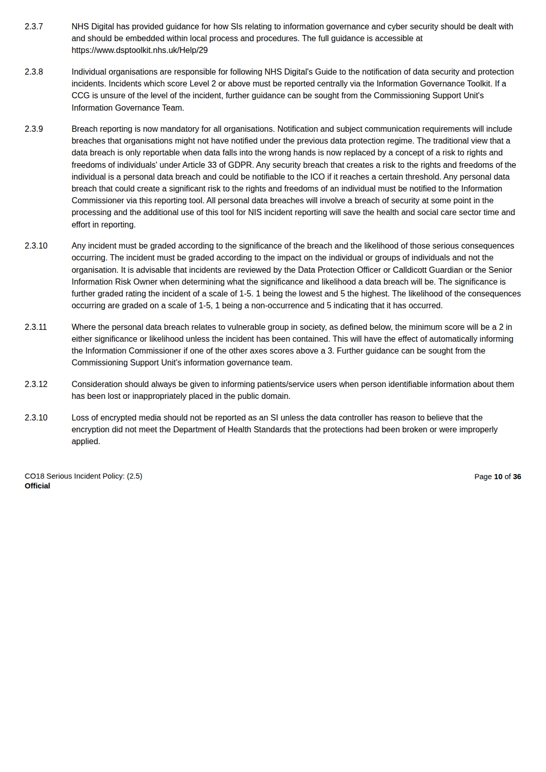2.3.7
NHS Digital has provided guidance for how SIs relating to information governance and cyber security should be dealt with and should be embedded within local process and procedures. The full guidance is accessible at https://www.dsptoolkit.nhs.uk/Help/29
2.3.8
Individual organisations are responsible for following NHS Digital's Guide to the notification of data security and protection incidents. Incidents which score Level 2 or above must be reported centrally via the Information Governance Toolkit. If a CCG is unsure of the level of the incident, further guidance can be sought from the Commissioning Support Unit's Information Governance Team.
2.3.9
Breach reporting is now mandatory for all organisations. Notification and subject communication requirements will include breaches that organisations might not have notified under the previous data protection regime. The traditional view that a data breach is only reportable when data falls into the wrong hands is now replaced by a concept of a risk to rights and freedoms of individuals' under Article 33 of GDPR. Any security breach that creates a risk to the rights and freedoms of the individual is a personal data breach and could be notifiable to the ICO if it reaches a certain threshold. Any personal data breach that could create a significant risk to the rights and freedoms of an individual must be notified to the Information Commissioner via this reporting tool. All personal data breaches will involve a breach of security at some point in the processing and the additional use of this tool for NIS incident reporting will save the health and social care sector time and effort in reporting.
2.3.10
Any incident must be graded according to the significance of the breach and the likelihood of those serious consequences occurring. The incident must be graded according to the impact on the individual or groups of individuals and not the organisation. It is advisable that incidents are reviewed by the Data Protection Officer or Calldicott Guardian or the Senior Information Risk Owner when determining what the significance and likelihood a data breach will be. The significance is further graded rating the incident of a scale of 1-5. 1 being the lowest and 5 the highest. The likelihood of the consequences occurring are graded on a scale of 1-5, 1 being a non-occurrence and 5 indicating that it has occurred.
2.3.11
Where the personal data breach relates to vulnerable group in society, as defined below, the minimum score will be a 2 in either significance or likelihood unless the incident has been contained. This will have the effect of automatically informing the Information Commissioner if one of the other axes scores above a 3. Further guidance can be sought from the Commissioning Support Unit's information governance team.
2.3.12
Consideration should always be given to informing patients/service users when person identifiable information about them has been lost or inappropriately placed in the public domain.
2.3.10
Loss of encrypted media should not be reported as an SI unless the data controller has reason to believe that the encryption did not meet the Department of Health Standards that the protections had been broken or were improperly applied.
CO18 Serious Incident Policy: (2.5)
Official
Page 10 of 36